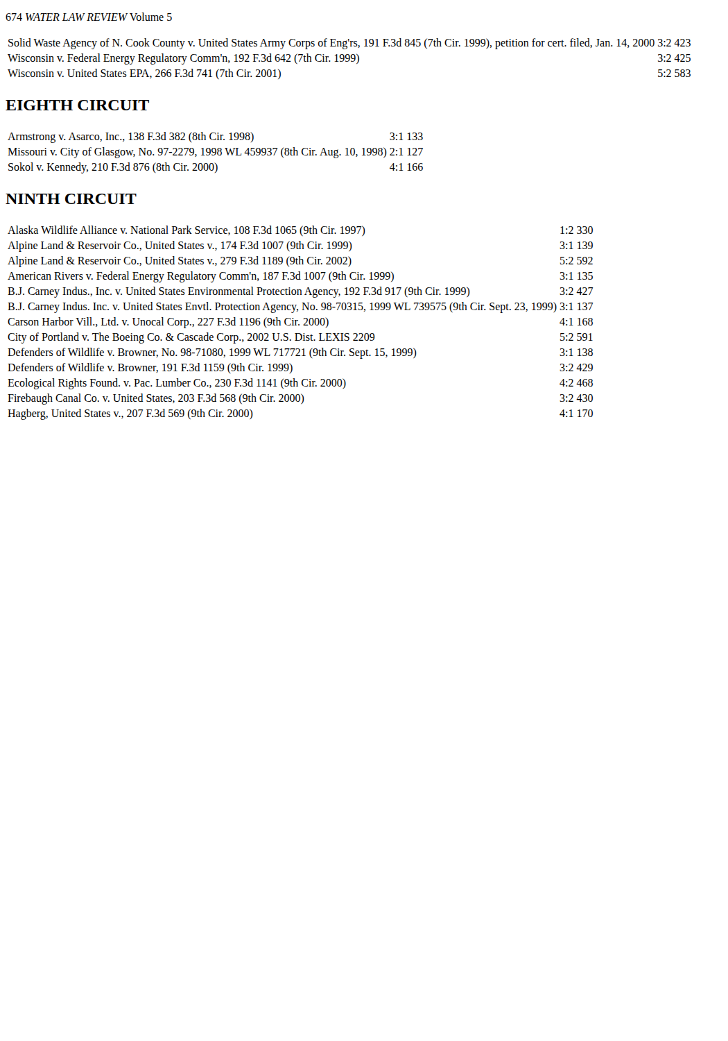674 WATER LAW REVIEW Volume 5
| Solid Waste Agency of N. Cook County v. United States Army Corps of Eng'rs, 191 F.3d 845 (7th Cir. 1999), petition for cert. filed, Jan. 14, 2000 | 3:2 | 423 |
| Wisconsin v. Federal Energy Regulatory Comm'n, 192 F.3d 642 (7th Cir. 1999) | 3:2 | 425 |
| Wisconsin v. United States EPA, 266 F.3d 741 (7th Cir. 2001) | 5:2 | 583 |
EIGHTH CIRCUIT
| Armstrong v. Asarco, Inc., 138 F.3d 382 (8th Cir. 1998) | 3:1 | 133 |
| Missouri v. City of Glasgow, No. 97-2279, 1998 WL 459937 (8th Cir. Aug. 10, 1998) | 2:1 | 127 |
| Sokol v. Kennedy, 210 F.3d 876 (8th Cir. 2000) | 4:1 | 166 |
NINTH CIRCUIT
| Alaska Wildlife Alliance v. National Park Service, 108 F.3d 1065 (9th Cir. 1997) | 1:2 | 330 |
| Alpine Land & Reservoir Co., United States v., 174 F.3d 1007 (9th Cir. 1999) | 3:1 | 139 |
| Alpine Land & Reservoir Co., United States v., 279 F.3d 1189 (9th Cir. 2002) | 5:2 | 592 |
| American Rivers v. Federal Energy Regulatory Comm'n, 187 F.3d 1007 (9th Cir. 1999) | 3:1 | 135 |
| B.J. Carney Indus., Inc. v. United States Environmental Protection Agency, 192 F.3d 917 (9th Cir. 1999) | 3:2 | 427 |
| B.J. Carney Indus. Inc. v. United States Envtl. Protection Agency, No. 98-70315, 1999 WL 739575 (9th Cir. Sept. 23, 1999) | 3:1 | 137 |
| Carson Harbor Vill., Ltd. v. Unocal Corp., 227 F.3d 1196 (9th Cir. 2000) | 4:1 | 168 |
| City of Portland v. The Boeing Co. & Cascade Corp., 2002 U.S. Dist. LEXIS 2209 | 5:2 | 591 |
| Defenders of Wildlife v. Browner, No. 98-71080, 1999 WL 717721 (9th Cir. Sept. 15, 1999) | 3:1 | 138 |
| Defenders of Wildlife v. Browner, 191 F.3d 1159 (9th Cir. 1999) | 3:2 | 429 |
| Ecological Rights Found. v. Pac. Lumber Co., 230 F.3d 1141 (9th Cir. 2000) | 4:2 | 468 |
| Firebaugh Canal Co. v. United States, 203 F.3d 568 (9th Cir. 2000) | 3:2 | 430 |
| Hagberg, United States v., 207 F.3d 569 (9th Cir. 2000) | 4:1 | 170 |